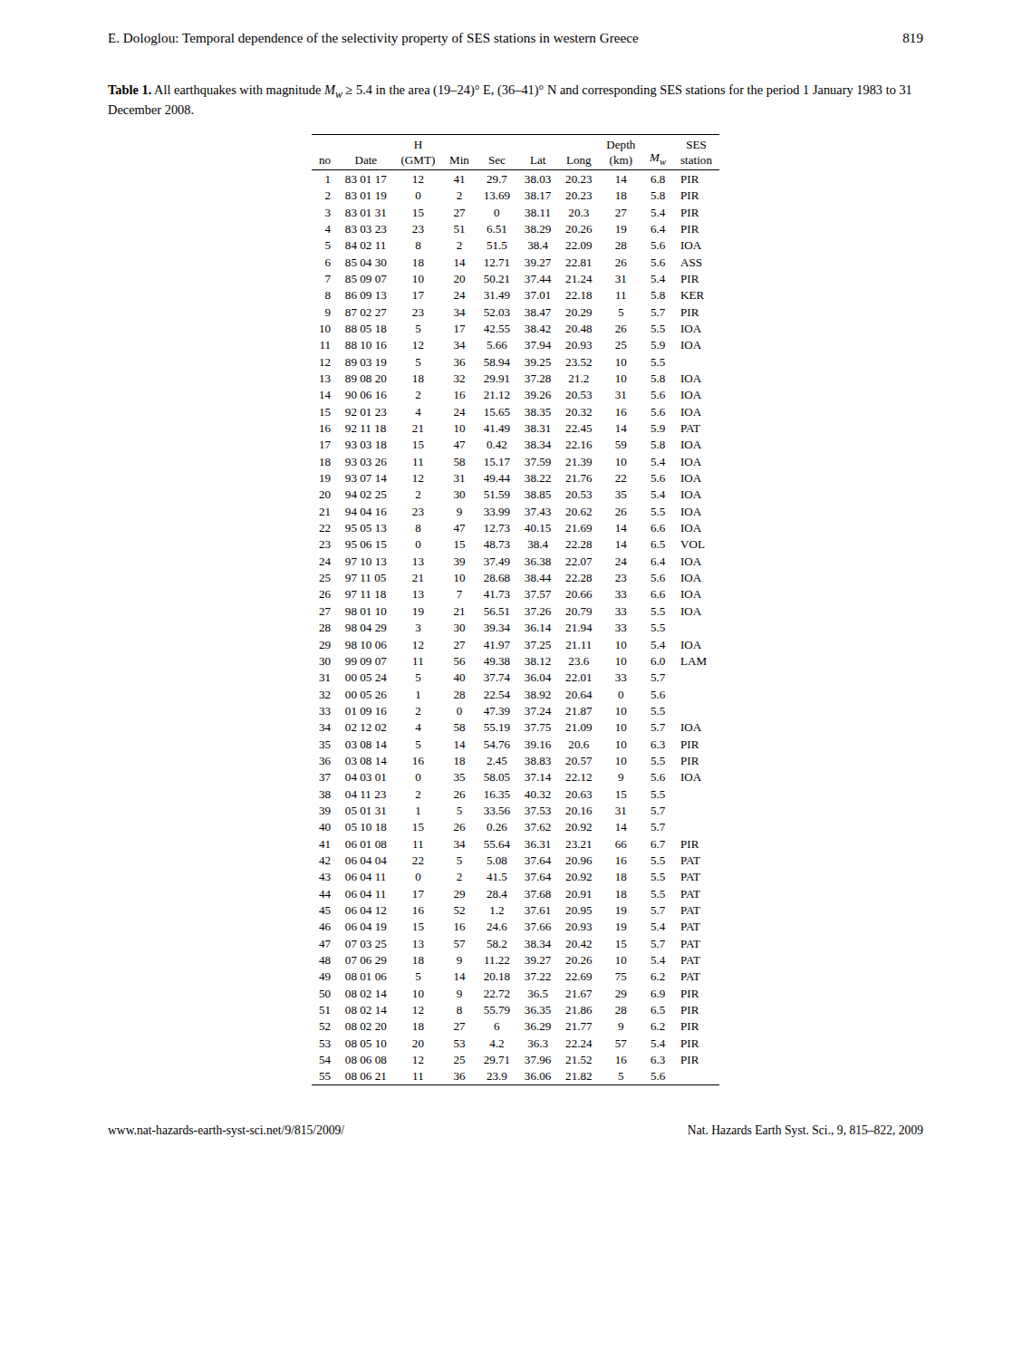E. Dologlou: Temporal dependence of the selectivity property of SES stations in western Greece 819
Table 1. All earthquakes with magnitude Mw ≥ 5.4 in the area (19–24)° E, (36–41)° N and corresponding SES stations for the period 1 January 1983 to 31 December 2008.
| no | Date | H (GMT) | Min | Sec | Lat | Long | Depth (km) | M w | SES station |
| --- | --- | --- | --- | --- | --- | --- | --- | --- | --- |
| 1 | 83 01 17 | 12 | 41 | 29.7 | 38.03 | 20.23 | 14 | 6.8 | PIR |
| 2 | 83 01 19 | 0 | 2 | 13.69 | 38.17 | 20.23 | 18 | 5.8 | PIR |
| 3 | 83 01 31 | 15 | 27 | 0 | 38.11 | 20.3 | 27 | 5.4 | PIR |
| 4 | 83 03 23 | 23 | 51 | 6.51 | 38.29 | 20.26 | 19 | 6.4 | PIR |
| 5 | 84 02 11 | 8 | 2 | 51.5 | 38.4 | 22.09 | 28 | 5.6 | IOA |
| 6 | 85 04 30 | 18 | 14 | 12.71 | 39.27 | 22.81 | 26 | 5.6 | ASS |
| 7 | 85 09 07 | 10 | 20 | 50.21 | 37.44 | 21.24 | 31 | 5.4 | PIR |
| 8 | 86 09 13 | 17 | 24 | 31.49 | 37.01 | 22.18 | 11 | 5.8 | KER |
| 9 | 87 02 27 | 23 | 34 | 52.03 | 38.47 | 20.29 | 5 | 5.7 | PIR |
| 10 | 88 05 18 | 5 | 17 | 42.55 | 38.42 | 20.48 | 26 | 5.5 | IOA |
| 11 | 88 10 16 | 12 | 34 | 5.66 | 37.94 | 20.93 | 25 | 5.9 | IOA |
| 12 | 89 03 19 | 5 | 36 | 58.94 | 39.25 | 23.52 | 10 | 5.5 | |
| 13 | 89 08 20 | 18 | 32 | 29.91 | 37.28 | 21.2 | 10 | 5.8 | IOA |
| 14 | 90 06 16 | 2 | 16 | 21.12 | 39.26 | 20.53 | 31 | 5.6 | IOA |
| 15 | 92 01 23 | 4 | 24 | 15.65 | 38.35 | 20.32 | 16 | 5.6 | IOA |
| 16 | 92 11 18 | 21 | 10 | 41.49 | 38.31 | 22.45 | 14 | 5.9 | PAT |
| 17 | 93 03 18 | 15 | 47 | 0.42 | 38.34 | 22.16 | 59 | 5.8 | IOA |
| 18 | 93 03 26 | 11 | 58 | 15.17 | 37.59 | 21.39 | 10 | 5.4 | IOA |
| 19 | 93 07 14 | 12 | 31 | 49.44 | 38.22 | 21.76 | 22 | 5.6 | IOA |
| 20 | 94 02 25 | 2 | 30 | 51.59 | 38.85 | 20.53 | 35 | 5.4 | IOA |
| 21 | 94 04 16 | 23 | 9 | 33.99 | 37.43 | 20.62 | 26 | 5.5 | IOA |
| 22 | 95 05 13 | 8 | 47 | 12.73 | 40.15 | 21.69 | 14 | 6.6 | IOA |
| 23 | 95 06 15 | 0 | 15 | 48.73 | 38.4 | 22.28 | 14 | 6.5 | VOL |
| 24 | 97 10 13 | 13 | 39 | 37.49 | 36.38 | 22.07 | 24 | 6.4 | IOA |
| 25 | 97 11 05 | 21 | 10 | 28.68 | 38.44 | 22.28 | 23 | 5.6 | IOA |
| 26 | 97 11 18 | 13 | 7 | 41.73 | 37.57 | 20.66 | 33 | 6.6 | IOA |
| 27 | 98 01 10 | 19 | 21 | 56.51 | 37.26 | 20.79 | 33 | 5.5 | IOA |
| 28 | 98 04 29 | 3 | 30 | 39.34 | 36.14 | 21.94 | 33 | 5.5 | |
| 29 | 98 10 06 | 12 | 27 | 41.97 | 37.25 | 21.11 | 10 | 5.4 | IOA |
| 30 | 99 09 07 | 11 | 56 | 49.38 | 38.12 | 23.6 | 10 | 6.0 | LAM |
| 31 | 00 05 24 | 5 | 40 | 37.74 | 36.04 | 22.01 | 33 | 5.7 | |
| 32 | 00 05 26 | 1 | 28 | 22.54 | 38.92 | 20.64 | 0 | 5.6 | |
| 33 | 01 09 16 | 2 | 0 | 47.39 | 37.24 | 21.87 | 10 | 5.5 | |
| 34 | 02 12 02 | 4 | 58 | 55.19 | 37.75 | 21.09 | 10 | 5.7 | IOA |
| 35 | 03 08 14 | 5 | 14 | 54.76 | 39.16 | 20.6 | 10 | 6.3 | PIR |
| 36 | 03 08 14 | 16 | 18 | 2.45 | 38.83 | 20.57 | 10 | 5.5 | PIR |
| 37 | 04 03 01 | 0 | 35 | 58.05 | 37.14 | 22.12 | 9 | 5.6 | IOA |
| 38 | 04 11 23 | 2 | 26 | 16.35 | 40.32 | 20.63 | 15 | 5.5 | |
| 39 | 05 01 31 | 1 | 5 | 33.56 | 37.53 | 20.16 | 31 | 5.7 | |
| 40 | 05 10 18 | 15 | 26 | 0.26 | 37.62 | 20.92 | 14 | 5.7 | |
| 41 | 06 01 08 | 11 | 34 | 55.64 | 36.31 | 23.21 | 66 | 6.7 | PIR |
| 42 | 06 04 04 | 22 | 5 | 5.08 | 37.64 | 20.96 | 16 | 5.5 | PAT |
| 43 | 06 04 11 | 0 | 2 | 41.5 | 37.64 | 20.92 | 18 | 5.5 | PAT |
| 44 | 06 04 11 | 17 | 29 | 28.4 | 37.68 | 20.91 | 18 | 5.5 | PAT |
| 45 | 06 04 12 | 16 | 52 | 1.2 | 37.61 | 20.95 | 19 | 5.7 | PAT |
| 46 | 06 04 19 | 15 | 16 | 24.6 | 37.66 | 20.93 | 19 | 5.4 | PAT |
| 47 | 07 03 25 | 13 | 57 | 58.2 | 38.34 | 20.42 | 15 | 5.7 | PAT |
| 48 | 07 06 29 | 18 | 9 | 11.22 | 39.27 | 20.26 | 10 | 5.4 | PAT |
| 49 | 08 01 06 | 5 | 14 | 20.18 | 37.22 | 22.69 | 75 | 6.2 | PAT |
| 50 | 08 02 14 | 10 | 9 | 22.72 | 36.5 | 21.67 | 29 | 6.9 | PIR |
| 51 | 08 02 14 | 12 | 8 | 55.79 | 36.35 | 21.86 | 28 | 6.5 | PIR |
| 52 | 08 02 20 | 18 | 27 | 6 | 36.29 | 21.77 | 9 | 6.2 | PIR |
| 53 | 08 05 10 | 20 | 53 | 4.2 | 36.3 | 22.24 | 57 | 5.4 | PIR |
| 54 | 08 06 08 | 12 | 25 | 29.71 | 37.96 | 21.52 | 16 | 6.3 | PIR |
| 55 | 08 06 21 | 11 | 36 | 23.9 | 36.06 | 21.82 | 5 | 5.6 | |
www.nat-hazards-earth-syst-sci.net/9/815/2009/ Nat. Hazards Earth Syst. Sci., 9, 815–822, 2009